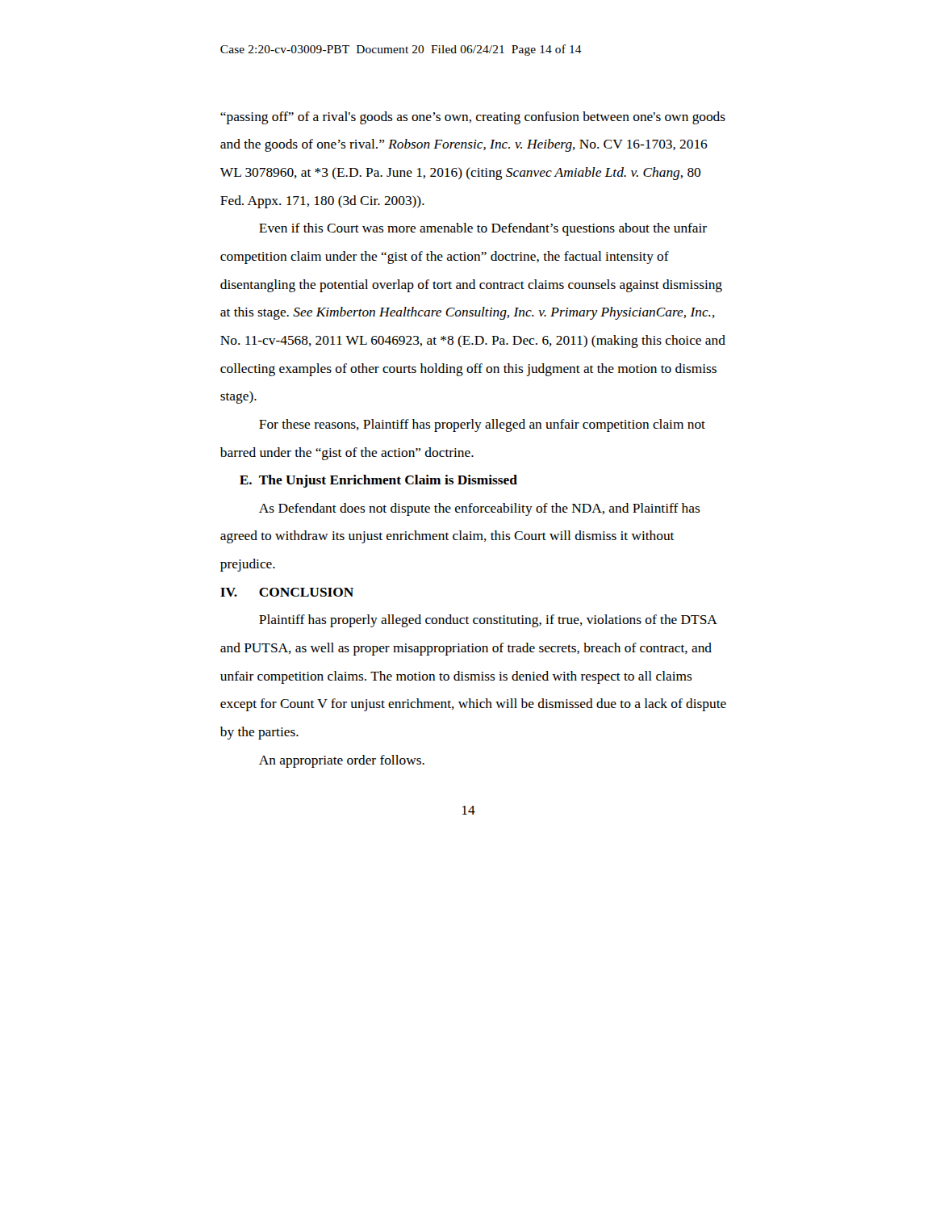Case 2:20-cv-03009-PBT Document 20 Filed 06/24/21 Page 14 of 14
“passing off” of a rival's goods as one’s own, creating confusion between one's own goods and the goods of one’s rival.” Robson Forensic, Inc. v. Heiberg, No. CV 16-1703, 2016 WL 3078960, at *3 (E.D. Pa. June 1, 2016) (citing Scanvec Amiable Ltd. v. Chang, 80 Fed. Appx. 171, 180 (3d Cir. 2003)).
Even if this Court was more amenable to Defendant’s questions about the unfair competition claim under the “gist of the action” doctrine, the factual intensity of disentangling the potential overlap of tort and contract claims counsels against dismissing at this stage. See Kimberton Healthcare Consulting, Inc. v. Primary PhysicianCare, Inc., No. 11-cv-4568, 2011 WL 6046923, at *8 (E.D. Pa. Dec. 6, 2011) (making this choice and collecting examples of other courts holding off on this judgment at the motion to dismiss stage).
For these reasons, Plaintiff has properly alleged an unfair competition claim not barred under the “gist of the action” doctrine.
E. The Unjust Enrichment Claim is Dismissed
As Defendant does not dispute the enforceability of the NDA, and Plaintiff has agreed to withdraw its unjust enrichment claim, this Court will dismiss it without prejudice.
IV. CONCLUSION
Plaintiff has properly alleged conduct constituting, if true, violations of the DTSA and PUTSA, as well as proper misappropriation of trade secrets, breach of contract, and unfair competition claims. The motion to dismiss is denied with respect to all claims except for Count V for unjust enrichment, which will be dismissed due to a lack of dispute by the parties.
An appropriate order follows.
14